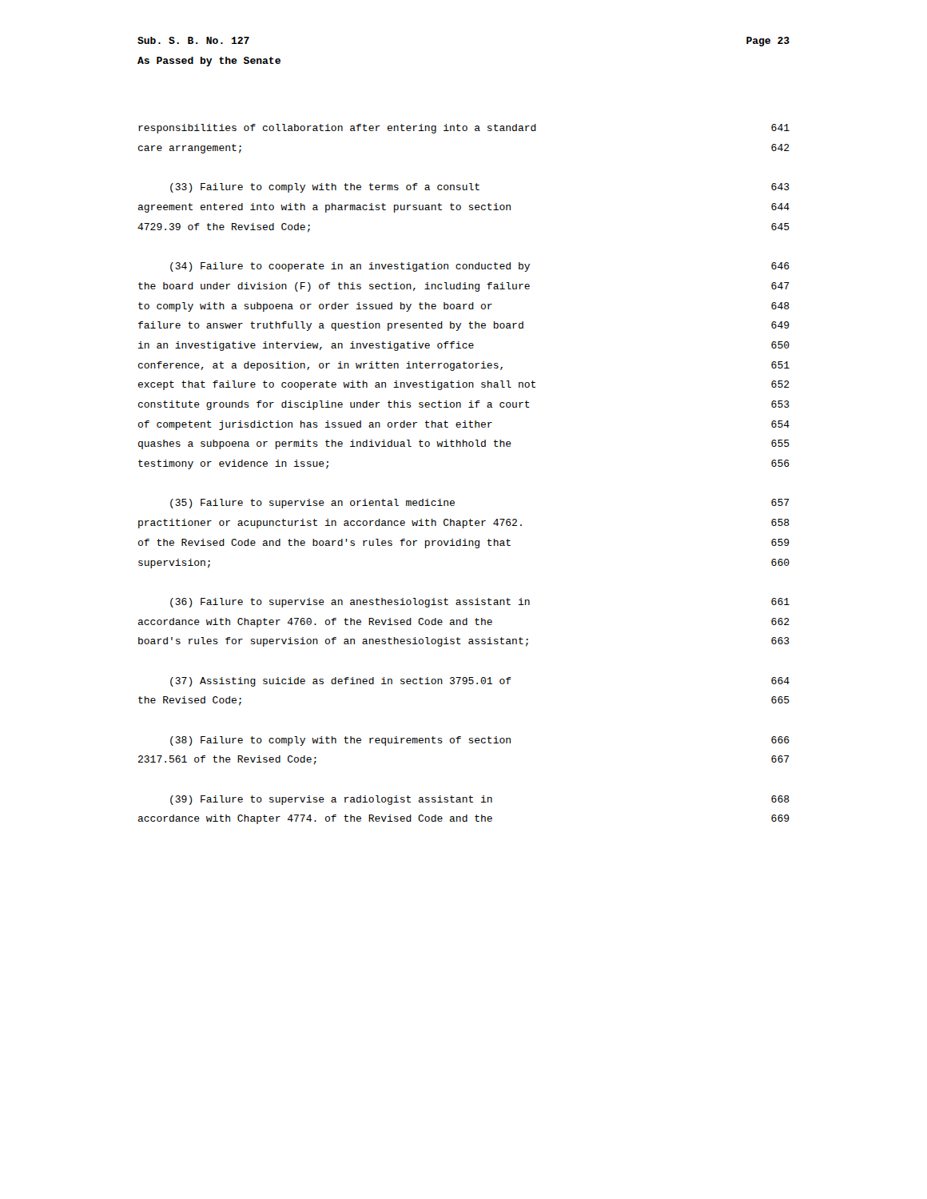Sub. S. B. No. 127
As Passed by the Senate
Page 23
responsibilities of collaboration after entering into a standard 641
care arrangement; 642
(33) Failure to comply with the terms of a consult 643
agreement entered into with a pharmacist pursuant to section 644
4729.39 of the Revised Code; 645
(34) Failure to cooperate in an investigation conducted by 646
the board under division (F) of this section, including failure 647
to comply with a subpoena or order issued by the board or 648
failure to answer truthfully a question presented by the board 649
in an investigative interview, an investigative office 650
conference, at a deposition, or in written interrogatories, 651
except that failure to cooperate with an investigation shall not 652
constitute grounds for discipline under this section if a court 653
of competent jurisdiction has issued an order that either 654
quashes a subpoena or permits the individual to withhold the 655
testimony or evidence in issue; 656
(35) Failure to supervise an oriental medicine 657
practitioner or acupuncturist in accordance with Chapter 4762. 658
of the Revised Code and the board's rules for providing that 659
supervision; 660
(36) Failure to supervise an anesthesiologist assistant in 661
accordance with Chapter 4760. of the Revised Code and the 662
board's rules for supervision of an anesthesiologist assistant; 663
(37) Assisting suicide as defined in section 3795.01 of 664
the Revised Code; 665
(38) Failure to comply with the requirements of section 666
2317.561 of the Revised Code; 667
(39) Failure to supervise a radiologist assistant in 668
accordance with Chapter 4774. of the Revised Code and the 669